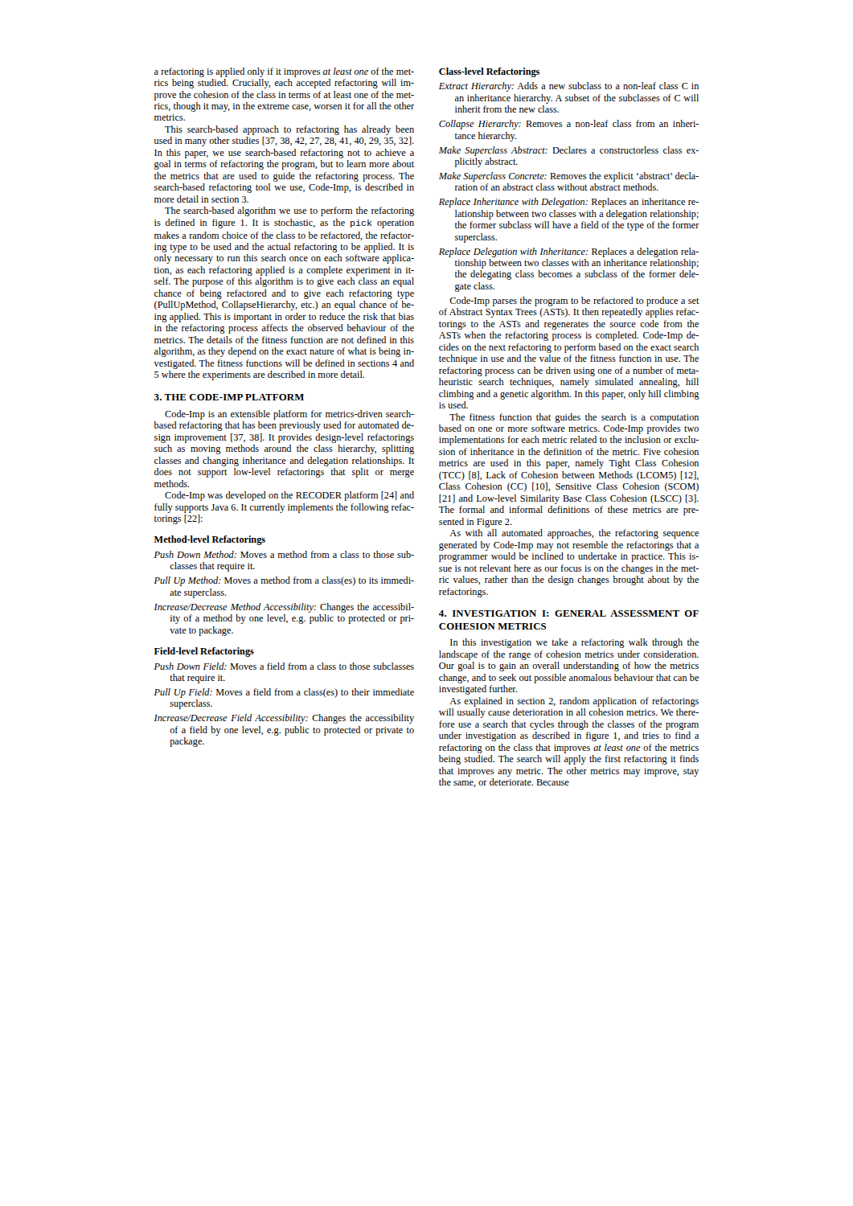a refactoring is applied only if it improves at least one of the metrics being studied. Crucially, each accepted refactoring will improve the cohesion of the class in terms of at least one of the metrics, though it may, in the extreme case, worsen it for all the other metrics.
This search-based approach to refactoring has already been used in many other studies [37, 38, 42, 27, 28, 41, 40, 29, 35, 32]. In this paper, we use search-based refactoring not to achieve a goal in terms of refactoring the program, but to learn more about the metrics that are used to guide the refactoring process. The search-based refactoring tool we use, Code-Imp, is described in more detail in section 3.
The search-based algorithm we use to perform the refactoring is defined in figure 1. It is stochastic, as the pick operation makes a random choice of the class to be refactored, the refactoring type to be used and the actual refactoring to be applied. It is only necessary to run this search once on each software application, as each refactoring applied is a complete experiment in itself. The purpose of this algorithm is to give each class an equal chance of being refactored and to give each refactoring type (PullUpMethod, CollapseHierarchy, etc.) an equal chance of being applied. This is important in order to reduce the risk that bias in the refactoring process affects the observed behaviour of the metrics. The details of the fitness function are not defined in this algorithm, as they depend on the exact nature of what is being investigated. The fitness functions will be defined in sections 4 and 5 where the experiments are described in more detail.
3. THE CODE-IMP PLATFORM
Code-Imp is an extensible platform for metrics-driven search-based refactoring that has been previously used for automated design improvement [37, 38]. It provides design-level refactorings such as moving methods around the class hierarchy, splitting classes and changing inheritance and delegation relationships. It does not support low-level refactorings that split or merge methods.
Code-Imp was developed on the RECODER platform [24] and fully supports Java 6. It currently implements the following refactorings [22]:
Method-level Refactorings
Push Down Method: Moves a method from a class to those subclasses that require it.
Pull Up Method: Moves a method from a class(es) to its immediate superclass.
Increase/Decrease Method Accessibility: Changes the accessibility of a method by one level, e.g. public to protected or private to package.
Field-level Refactorings
Push Down Field: Moves a field from a class to those subclasses that require it.
Pull Up Field: Moves a field from a class(es) to their immediate superclass.
Increase/Decrease Field Accessibility: Changes the accessibility of a field by one level, e.g. public to protected or private to package.
Class-level Refactorings
Extract Hierarchy: Adds a new subclass to a non-leaf class C in an inheritance hierarchy. A subset of the subclasses of C will inherit from the new class.
Collapse Hierarchy: Removes a non-leaf class from an inheritance hierarchy.
Make Superclass Abstract: Declares a constructorless class explicitly abstract.
Make Superclass Concrete: Removes the explicit ‘abstract’ declaration of an abstract class without abstract methods.
Replace Inheritance with Delegation: Replaces an inheritance relationship between two classes with a delegation relationship; the former subclass will have a field of the type of the former superclass.
Replace Delegation with Inheritance: Replaces a delegation relationship between two classes with an inheritance relationship; the delegating class becomes a subclass of the former delegate class.
Code-Imp parses the program to be refactored to produce a set of Abstract Syntax Trees (ASTs). It then repeatedly applies refactorings to the ASTs and regenerates the source code from the ASTs when the refactoring process is completed. Code-Imp decides on the next refactoring to perform based on the exact search technique in use and the value of the fitness function in use. The refactoring process can be driven using one of a number of metaheuristic search techniques, namely simulated annealing, hill climbing and a genetic algorithm. In this paper, only hill climbing is used.
The fitness function that guides the search is a computation based on one or more software metrics. Code-Imp provides two implementations for each metric related to the inclusion or exclusion of inheritance in the definition of the metric. Five cohesion metrics are used in this paper, namely Tight Class Cohesion (TCC) [8], Lack of Cohesion between Methods (LCOM5) [12], Class Cohesion (CC) [10], Sensitive Class Cohesion (SCOM) [21] and Low-level Similarity Base Class Cohesion (LSCC) [3]. The formal and informal definitions of these metrics are presented in Figure 2.
As with all automated approaches, the refactoring sequence generated by Code-Imp may not resemble the refactorings that a programmer would be inclined to undertake in practice. This issue is not relevant here as our focus is on the changes in the metric values, rather than the design changes brought about by the refactorings.
4. INVESTIGATION I: GENERAL ASSESSMENT OF COHESION METRICS
In this investigation we take a refactoring walk through the landscape of the range of cohesion metrics under consideration. Our goal is to gain an overall understanding of how the metrics change, and to seek out possible anomalous behaviour that can be investigated further.
As explained in section 2, random application of refactorings will usually cause deterioration in all cohesion metrics. We therefore use a search that cycles through the classes of the program under investigation as described in figure 1, and tries to find a refactoring on the class that improves at least one of the metrics being studied. The search will apply the first refactoring it finds that improves any metric. The other metrics may improve, stay the same, or deteriorate. Because